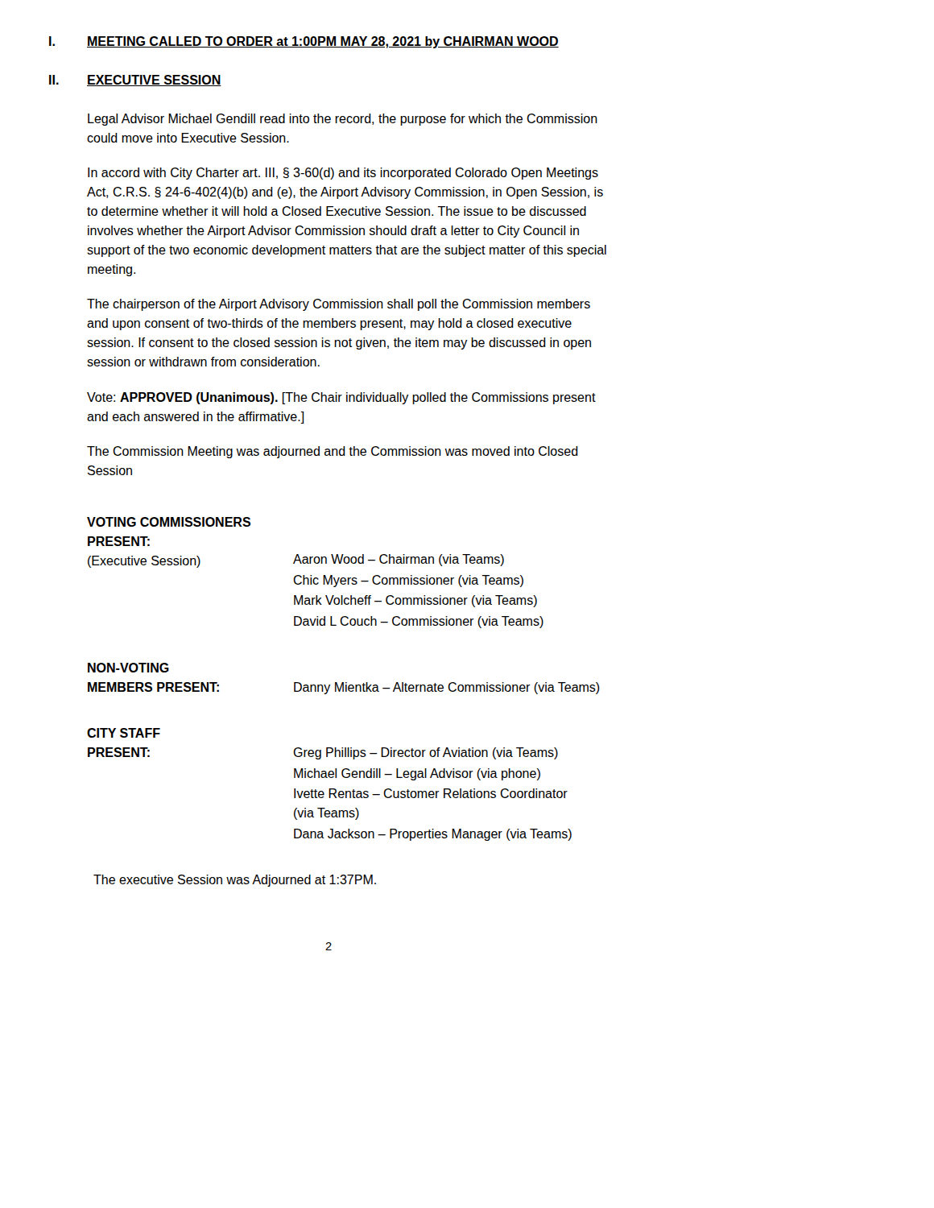I.
MEETING CALLED TO ORDER at 1:00PM MAY 28, 2021 by CHAIRMAN WOOD
II.
EXECUTIVE SESSION
Legal Advisor Michael Gendill read into the record, the purpose for which the Commission could move into Executive Session.
In accord with City Charter art. III, § 3-60(d) and its incorporated Colorado Open Meetings Act, C.R.S. § 24-6-402(4)(b) and (e), the Airport Advisory Commission, in Open Session, is to determine whether it will hold a Closed Executive Session. The issue to be discussed involves whether the Airport Advisor Commission should draft a letter to City Council in support of the two economic development matters that are the subject matter of this special meeting.
The chairperson of the Airport Advisory Commission shall poll the Commission members and upon consent of two-thirds of the members present, may hold a closed executive session. If consent to the closed session is not given, the item may be discussed in open session or withdrawn from consideration.
Vote: APPROVED (Unanimous). [The Chair individually polled the Commissions present and each answered in the affirmative.]
The Commission Meeting was adjourned and the Commission was moved into Closed Session
VOTING COMMISSIONERS
PRESENT:
(Executive Session)
Aaron Wood – Chairman (via Teams)
Chic Myers – Commissioner (via Teams)
Mark Volcheff – Commissioner (via Teams)
David L Couch – Commissioner (via Teams)
NON-VOTING
MEMBERS PRESENT:
Danny Mientka – Alternate Commissioner (via Teams)
CITY STAFF
PRESENT:
Greg Phillips – Director of Aviation (via Teams)
Michael Gendill – Legal Advisor (via phone)
Ivette Rentas – Customer Relations Coordinator
(via Teams)
Dana Jackson – Properties Manager (via Teams)
The executive Session was Adjourned at 1:37PM.
2